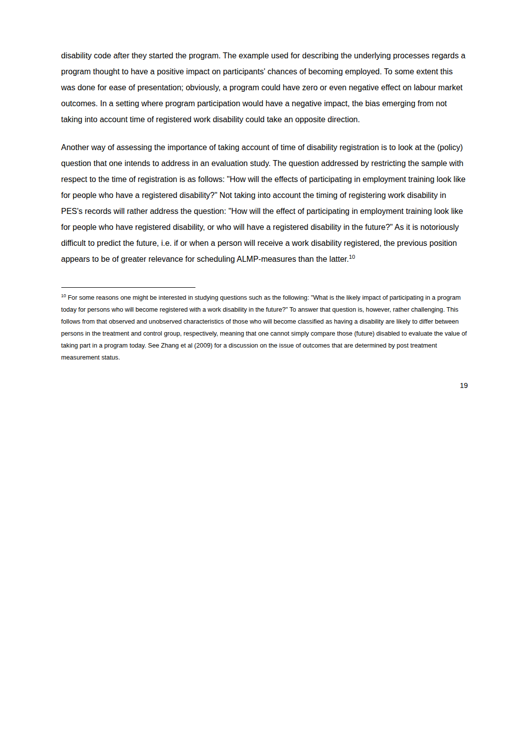disability code after they started the program. The example used for describing the underlying processes regards a program thought to have a positive impact on participants' chances of becoming employed. To some extent this was done for ease of presentation; obviously, a program could have zero or even negative effect on labour market outcomes. In a setting where program participation would have a negative impact, the bias emerging from not taking into account time of registered work disability could take an opposite direction.
Another way of assessing the importance of taking account of time of disability registration is to look at the (policy) question that one intends to address in an evaluation study. The question addressed by restricting the sample with respect to the time of registration is as follows: "How will the effects of participating in employment training look like for people who have a registered disability?" Not taking into account the timing of registering work disability in PES's records will rather address the question: "How will the effect of participating in employment training look like for people who have registered disability, or who will have a registered disability in the future?" As it is notoriously difficult to predict the future, i.e. if or when a person will receive a work disability registered, the previous position appears to be of greater relevance for scheduling ALMP-measures than the latter.10
10 For some reasons one might be interested in studying questions such as the following: "What is the likely impact of participating in a program today for persons who will become registered with a work disability in the future?" To answer that question is, however, rather challenging. This follows from that observed and unobserved characteristics of those who will become classified as having a disability are likely to differ between persons in the treatment and control group, respectively, meaning that one cannot simply compare those (future) disabled to evaluate the value of taking part in a program today. See Zhang et al (2009) for a discussion on the issue of outcomes that are determined by post treatment measurement status.
19